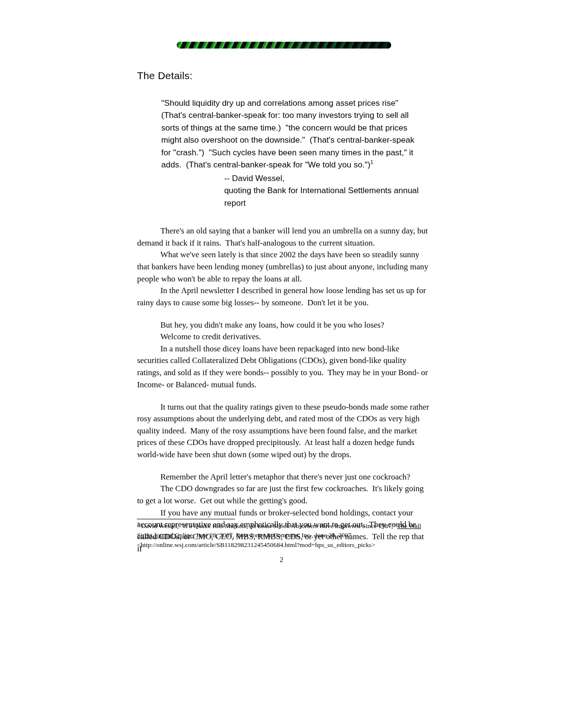The Details:
"Should liquidity dry up and correlations among asset prices rise" (That's central-banker-speak for: too many investors trying to sell all sorts of things at the same time.) "the concern would be that prices might also overshoot on the downside." (That's central-banker-speak for "crash.") "Such cycles have been seen many times in the past," it adds. (That's central-banker-speak for "We told you so.")1
-- David Wessel,
quoting the Bank for International Settlements annual report
There's an old saying that a banker will lend you an umbrella on a sunny day, but demand it back if it rains. That's half-analogous to the current situation.
What we've seen lately is that since 2002 the days have been so steadily sunny that bankers have been lending money (umbrellas) to just about anyone, including many people who won't be able to repay the loans at all.
In the April newsletter I described in general how loose lending has set us up for rainy days to cause some big losses-- by someone. Don't let it be you.
But hey, you didn't make any loans, how could it be you who loses?
Welcome to credit derivatives.
In a nutshell those dicey loans have been repackaged into new bond-like securities called Collateralized Debt Obligations (CDOs), given bond-like quality ratings, and sold as if they were bonds-- possibly to you. They may be in your Bond- or Income- or Balanced- mutual funds.
It turns out that the quality ratings given to these pseudo-bonds made some rather rosy assumptions about the underlying debt, and rated most of the CDOs as very high quality indeed. Many of the rosy assumptions have been found false, and the market prices of these CDOs have dropped precipitously. At least half a dozen hedge funds world-wide have been shut down (some wiped out) by the drops.
Remember the April letter's metaphor that there's never just one cockroach?
The CDO downgrades so far are just the first few cockroaches. It's likely going to get a lot worse. Get out while the getting's good.
If you have any mutual funds or broker-selected bond holdings, contact your account representative and say emphatically that you want to get out. They could be called CDOs, or CMO, CLO, MBS, RMBS, CDS, or yet other names. Tell the rep that if
1 David Wessel, "If a Quake Hits Markets, At Least Shock Absorbers Have Improved Since 1987," The Wall Street Journal Online, June 28, 2007, Dow Jones & Company, Inc., June 28, 2007
<http://online.wsj.com/article/SB118298231245450684.html?mod=hps_us_editors_picks>
2